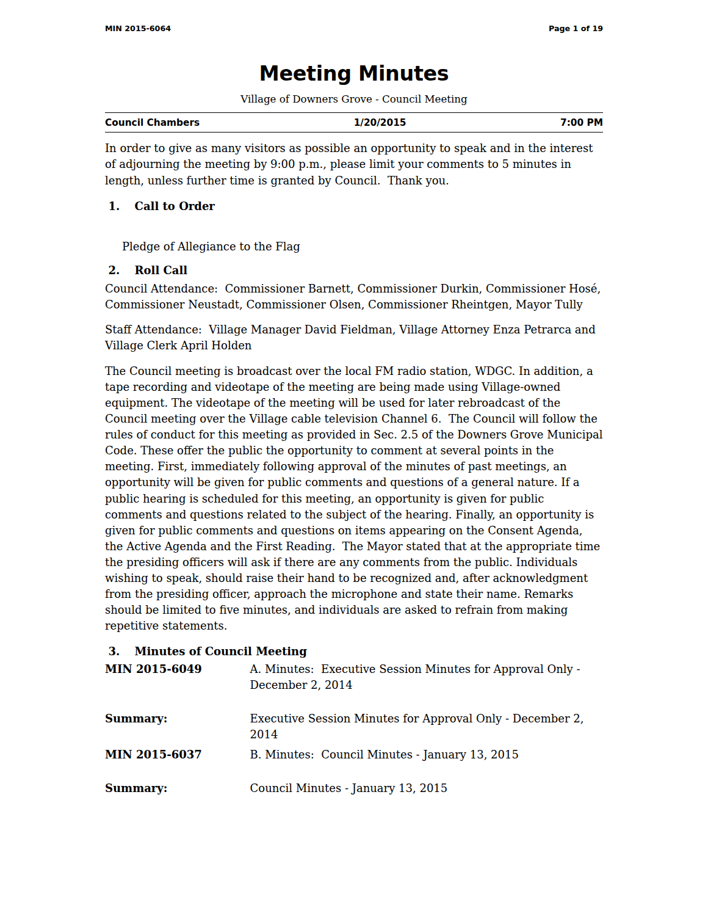MIN 2015-6064 Page 1 of 19
Meeting Minutes
Village of Downers Grove - Council Meeting
Council Chambers 1/20/2015 7:00 PM
In order to give as many visitors as possible an opportunity to speak and in the interest of adjourning the meeting by 9:00 p.m., please limit your comments to 5 minutes in length, unless further time is granted by Council. Thank you.
1. Call to Order
Pledge of Allegiance to the Flag
2. Roll Call
Council Attendance: Commissioner Barnett, Commissioner Durkin, Commissioner Hosé, Commissioner Neustadt, Commissioner Olsen, Commissioner Rheintgen, Mayor Tully
Staff Attendance: Village Manager David Fieldman, Village Attorney Enza Petrarca and Village Clerk April Holden
The Council meeting is broadcast over the local FM radio station, WDGC. In addition, a tape recording and videotape of the meeting are being made using Village-owned equipment. The videotape of the meeting will be used for later rebroadcast of the Council meeting over the Village cable television Channel 6. The Council will follow the rules of conduct for this meeting as provided in Sec. 2.5 of the Downers Grove Municipal Code. These offer the public the opportunity to comment at several points in the meeting. First, immediately following approval of the minutes of past meetings, an opportunity will be given for public comments and questions of a general nature. If a public hearing is scheduled for this meeting, an opportunity is given for public comments and questions related to the subject of the hearing. Finally, an opportunity is given for public comments and questions on items appearing on the Consent Agenda, the Active Agenda and the First Reading. The Mayor stated that at the appropriate time the presiding officers will ask if there are any comments from the public. Individuals wishing to speak, should raise their hand to be recognized and, after acknowledgment from the presiding officer, approach the microphone and state their name. Remarks should be limited to five minutes, and individuals are asked to refrain from making repetitive statements.
3. Minutes of Council Meeting
MIN 2015-6049
A. Minutes: Executive Session Minutes for Approval Only - December 2, 2014
Summary:
Executive Session Minutes for Approval Only - December 2, 2014
MIN 2015-6037
B. Minutes: Council Minutes - January 13, 2015
Summary:
Council Minutes - January 13, 2015